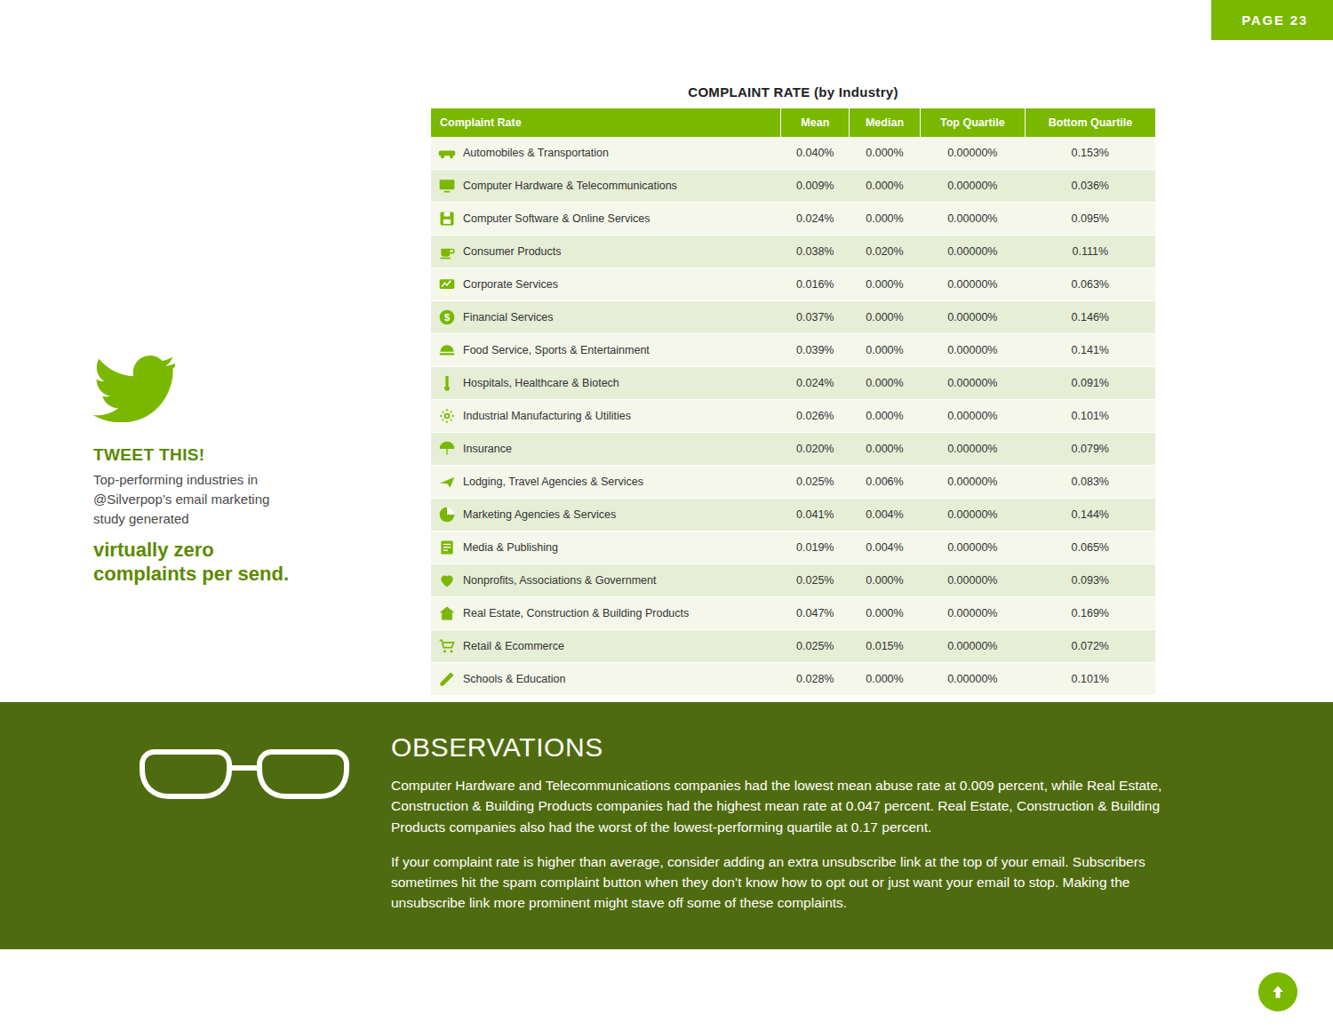PAGE 23
TWEET THIS!
Top-performing industries in @Silverpop’s email marketing study generated virtually zero complaints per send.
COMPLAINT RATE (by Industry)
| Complaint Rate | Mean | Median | Top Quartile | Bottom Quartile |
| --- | --- | --- | --- | --- |
| Automobiles & Transportation | 0.040% | 0.000% | 0.00000% | 0.153% |
| Computer Hardware & Telecommunications | 0.009% | 0.000% | 0.00000% | 0.036% |
| Computer Software & Online Services | 0.024% | 0.000% | 0.00000% | 0.095% |
| Consumer Products | 0.038% | 0.020% | 0.00000% | 0.111% |
| Corporate Services | 0.016% | 0.000% | 0.00000% | 0.063% |
| $ Financial Services | 0.037% | 0.000% | 0.00000% | 0.146% |
| Food Service, Sports & Entertainment | 0.039% | 0.000% | 0.00000% | 0.141% |
| Hospitals, Healthcare & Biotech | 0.024% | 0.000% | 0.00000% | 0.091% |
| Industrial Manufacturing & Utilities | 0.026% | 0.000% | 0.00000% | 0.101% |
| Insurance | 0.020% | 0.000% | 0.00000% | 0.079% |
| Lodging, Travel Agencies & Services | 0.025% | 0.006% | 0.00000% | 0.083% |
| Marketing Agencies & Services | 0.041% | 0.004% | 0.00000% | 0.144% |
| Media & Publishing | 0.019% | 0.004% | 0.00000% | 0.065% |
| Nonprofits, Associations & Government | 0.025% | 0.000% | 0.00000% | 0.093% |
| Real Estate, Construction & Building Products | 0.047% | 0.000% | 0.00000% | 0.169% |
| Retail & Ecommerce | 0.025% | 0.015% | 0.00000% | 0.072% |
| Schools & Education | 0.028% | 0.000% | 0.00000% | 0.101% |
OBSERVATIONS
Computer Hardware and Telecommunications companies had the lowest mean abuse rate at 0.009 percent, while Real Estate, Construction & Building Products companies had the highest mean rate at 0.047 percent. Real Estate, Construction & Building Products companies also had the worst of the lowest-performing quartile at 0.17 percent.
If your complaint rate is higher than average, consider adding an extra unsubscribe link at the top of your email. Subscribers sometimes hit the spam complaint button when they don’t know how to opt out or just want your email to stop. Making the unsubscribe link more prominent might stave off some of these complaints.